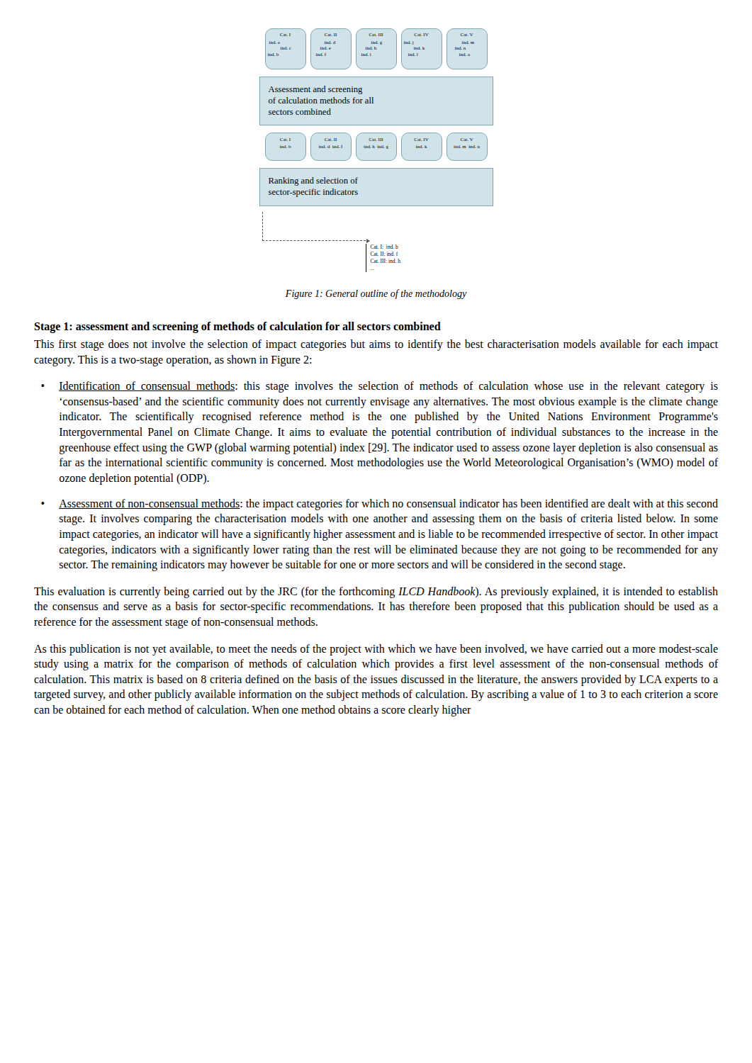Cat. I ind. a ind. c ind. b
Cat. II ind. d ind. e ind. f
Cat. III ind. g ind. h ind. i
Cat. IV ind. j ind. k ind. l
Cat. V ind. m ind. n ind. o
Assessment and screening
of calculation methods for all
sectors combined
Cat. I
ind. b
Cat. II
ind. d ind. f
Cat. III
ind. h ind. g
Cat. IV
ind. k
Cat. V
ind. m ind. n
Ranking and selection of
sector-specific indicators
Cat. I: ind. b
Cat. II: ind. f
Cat. III: ind. h
...
Figure 1: General outline of the methodology
Stage 1: assessment and screening of methods of calculation for all sectors combined
This first stage does not involve the selection of impact categories but aims to identify the best characterisation models available for each impact category. This is a two-stage operation, as shown in Figure 2:
Identification of consensual methods: this stage involves the selection of methods of calculation whose use in the relevant category is ‘consensus-based’ and the scientific community does not currently envisage any alternatives. The most obvious example is the climate change indicator. The scientifically recognised reference method is the one published by the United Nations Environment Programme's Intergovernmental Panel on Climate Change. It aims to evaluate the potential contribution of individual substances to the increase in the greenhouse effect using the GWP (global warming potential) index [29]. The indicator used to assess ozone layer depletion is also consensual as far as the international scientific community is concerned. Most methodologies use the World Meteorological Organisation’s (WMO) model of ozone depletion potential (ODP).
Assessment of non-consensual methods: the impact categories for which no consensual indicator has been identified are dealt with at this second stage. It involves comparing the characterisation models with one another and assessing them on the basis of criteria listed below. In some impact categories, an indicator will have a significantly higher assessment and is liable to be recommended irrespective of sector. In other impact categories, indicators with a significantly lower rating than the rest will be eliminated because they are not going to be recommended for any sector. The remaining indicators may however be suitable for one or more sectors and will be considered in the second stage.
This evaluation is currently being carried out by the JRC (for the forthcoming ILCD Handbook). As previously explained, it is intended to establish the consensus and serve as a basis for sector-specific recommendations. It has therefore been proposed that this publication should be used as a reference for the assessment stage of non-consensual methods.
As this publication is not yet available, to meet the needs of the project with which we have been involved, we have carried out a more modest-scale study using a matrix for the comparison of methods of calculation which provides a first level assessment of the non-consensual methods of calculation. This matrix is based on 8 criteria defined on the basis of the issues discussed in the literature, the answers provided by LCA experts to a targeted survey, and other publicly available information on the subject methods of calculation. By ascribing a value of 1 to 3 to each criterion a score can be obtained for each method of calculation. When one method obtains a score clearly higher